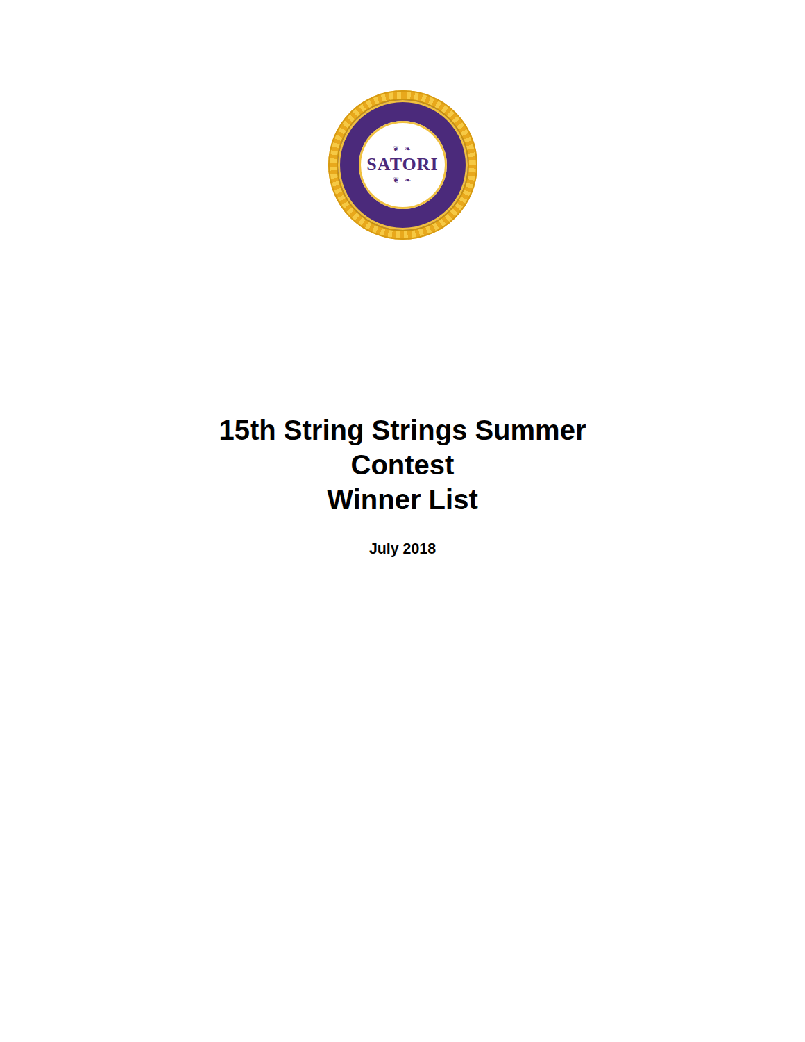❦ ❧
SATORI
❦ ❧
15th String Strings Summer Contest
Winner List
July 2018